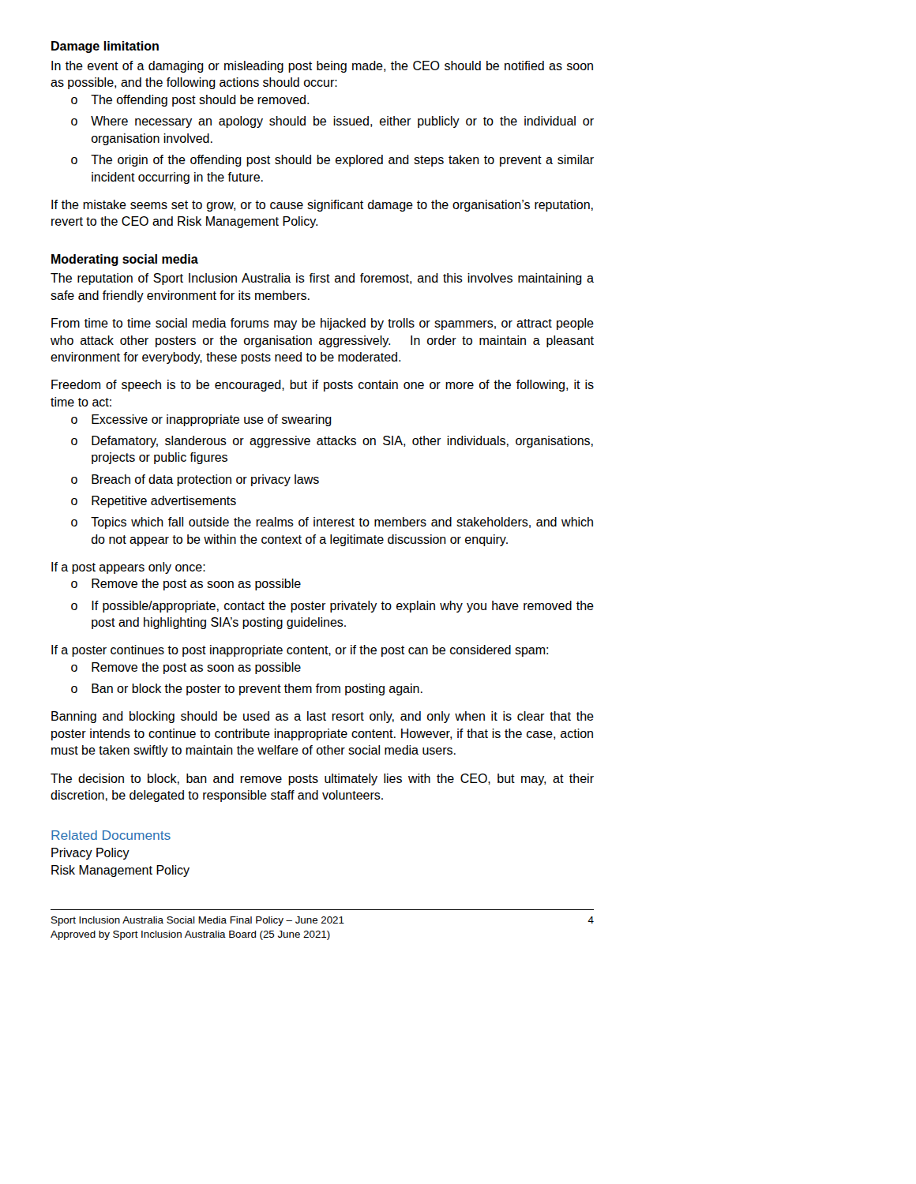Damage limitation
In the event of a damaging or misleading post being made, the CEO should be notified as soon as possible, and the following actions should occur:
The offending post should be removed.
Where necessary an apology should be issued, either publicly or to the individual or organisation involved.
The origin of the offending post should be explored and steps taken to prevent a similar incident occurring in the future.
If the mistake seems set to grow, or to cause significant damage to the organisation’s reputation, revert to the CEO and Risk Management Policy.
Moderating social media
The reputation of Sport Inclusion Australia is first and foremost, and this involves maintaining a safe and friendly environment for its members.
From time to time social media forums may be hijacked by trolls or spammers, or attract people who attack other posters or the organisation aggressively. In order to maintain a pleasant environment for everybody, these posts need to be moderated.
Freedom of speech is to be encouraged, but if posts contain one or more of the following, it is time to act:
Excessive or inappropriate use of swearing
Defamatory, slanderous or aggressive attacks on SIA, other individuals, organisations, projects or public figures
Breach of data protection or privacy laws
Repetitive advertisements
Topics which fall outside the realms of interest to members and stakeholders, and which do not appear to be within the context of a legitimate discussion or enquiry.
If a post appears only once:
Remove the post as soon as possible
If possible/appropriate, contact the poster privately to explain why you have removed the post and highlighting SIA’s posting guidelines.
If a poster continues to post inappropriate content, or if the post can be considered spam:
Remove the post as soon as possible
Ban or block the poster to prevent them from posting again.
Banning and blocking should be used as a last resort only, and only when it is clear that the poster intends to continue to contribute inappropriate content. However, if that is the case, action must be taken swiftly to maintain the welfare of other social media users.
The decision to block, ban and remove posts ultimately lies with the CEO, but may, at their discretion, be delegated to responsible staff and volunteers.
Related Documents
Privacy Policy
Risk Management Policy
Sport Inclusion Australia Social Media Final Policy – June 2021
Approved by Sport Inclusion Australia Board (25 June 2021)
4